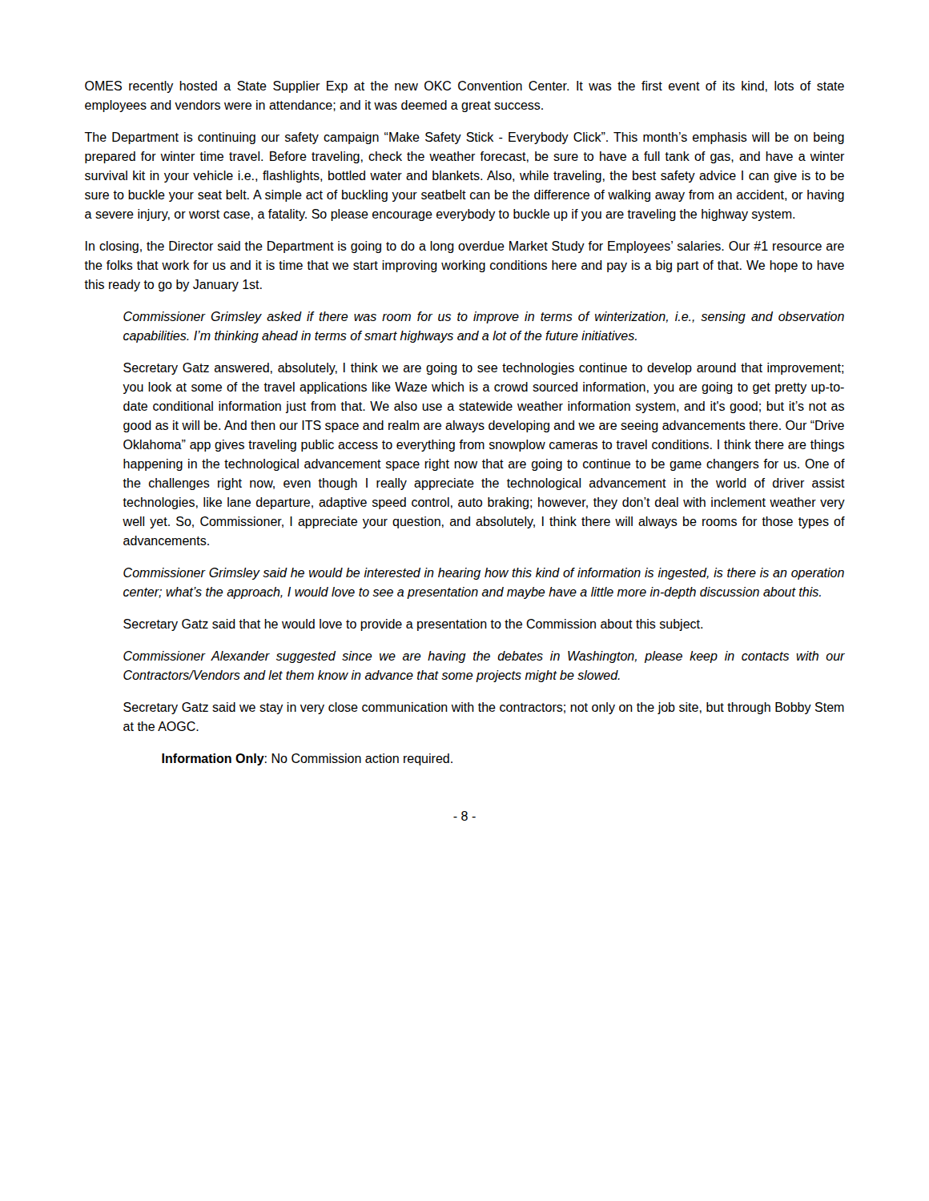OMES recently hosted a State Supplier Exp at the new OKC Convention Center. It was the first event of its kind, lots of state employees and vendors were in attendance; and it was deemed a great success.
The Department is continuing our safety campaign “Make Safety Stick - Everybody Click”. This month’s emphasis will be on being prepared for winter time travel. Before traveling, check the weather forecast, be sure to have a full tank of gas, and have a winter survival kit in your vehicle i.e., flashlights, bottled water and blankets. Also, while traveling, the best safety advice I can give is to be sure to buckle your seat belt. A simple act of buckling your seatbelt can be the difference of walking away from an accident, or having a severe injury, or worst case, a fatality. So please encourage everybody to buckle up if you are traveling the highway system.
In closing, the Director said the Department is going to do a long overdue Market Study for Employees’ salaries. Our #1 resource are the folks that work for us and it is time that we start improving working conditions here and pay is a big part of that. We hope to have this ready to go by January 1st.
Commissioner Grimsley asked if there was room for us to improve in terms of winterization, i.e., sensing and observation capabilities. I’m thinking ahead in terms of smart highways and a lot of the future initiatives.
Secretary Gatz answered, absolutely, I think we are going to see technologies continue to develop around that improvement; you look at some of the travel applications like Waze which is a crowd sourced information, you are going to get pretty up-to-date conditional information just from that. We also use a statewide weather information system, and it's good; but it’s not as good as it will be. And then our ITS space and realm are always developing and we are seeing advancements there. Our “Drive Oklahoma” app gives traveling public access to everything from snowplow cameras to travel conditions. I think there are things happening in the technological advancement space right now that are going to continue to be game changers for us. One of the challenges right now, even though I really appreciate the technological advancement in the world of driver assist technologies, like lane departure, adaptive speed control, auto braking; however, they don’t deal with inclement weather very well yet. So, Commissioner, I appreciate your question, and absolutely, I think there will always be rooms for those types of advancements.
Commissioner Grimsley said he would be interested in hearing how this kind of information is ingested, is there is an operation center; what’s the approach, I would love to see a presentation and maybe have a little more in-depth discussion about this.
Secretary Gatz said that he would love to provide a presentation to the Commission about this subject.
Commissioner Alexander suggested since we are having the debates in Washington, please keep in contacts with our Contractors/Vendors and let them know in advance that some projects might be slowed.
Secretary Gatz said we stay in very close communication with the contractors; not only on the job site, but through Bobby Stem at the AOGC.
Information Only: No Commission action required.
- 8 -